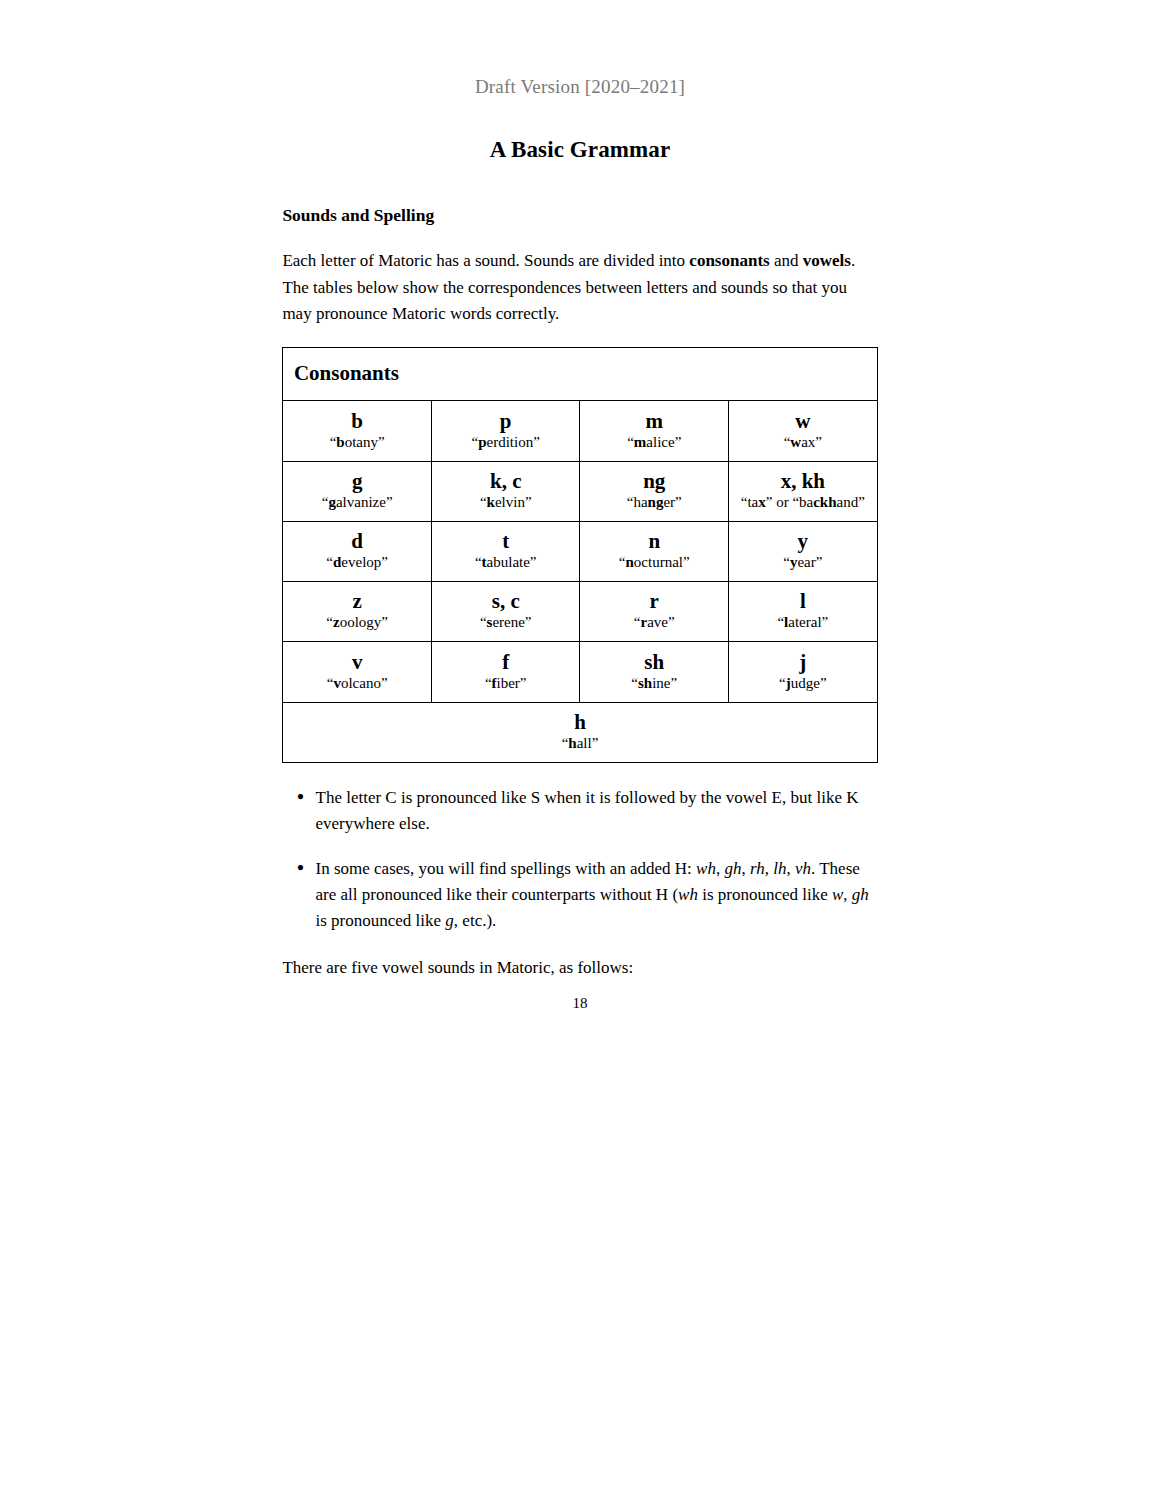Draft Version [2020–2021]
A Basic Grammar
Sounds and Spelling
Each letter of Matoric has a sound. Sounds are divided into consonants and vowels. The tables below show the correspondences between letters and sounds so that you may pronounce Matoric words correctly.
| Consonants |
| --- |
| b “ b otany” | p “ p erdition” | m “ m alice” | w “ w ax” |
| g “ g alvanize” | k, c “ k elvin” | ng “ha ng er” | x, kh “ta x ” or “ba ckh and” |
| d “ d evelop” | t “ t abulate” | n “ n octurnal” | y “ y ear” |
| z “ z oology” | s, c “ s erene” | r “ r ave” | l “ l ateral” |
| v “ v olcano” | f “ f iber” | sh “ sh ine” | j “ j udge” |
| h “ h all” |
The letter C is pronounced like S when it is followed by the vowel E, but like K everywhere else.
In some cases, you will find spellings with an added H: wh, gh, rh, lh, vh. These are all pronounced like their counterparts without H (wh is pronounced like w, gh is pronounced like g, etc.).
There are five vowel sounds in Matoric, as follows:
18